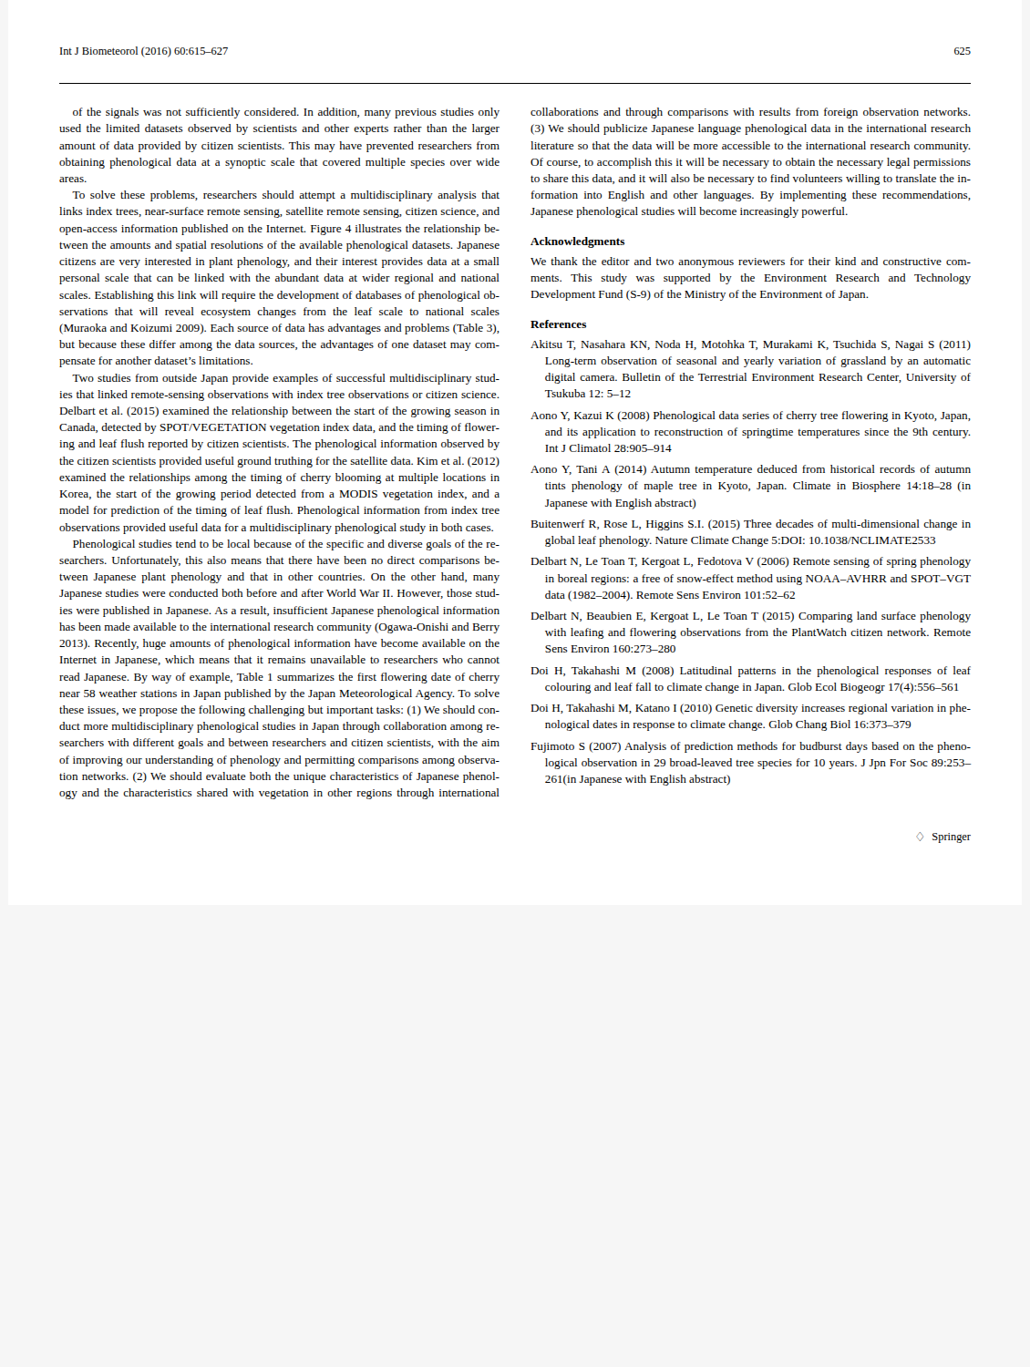Int J Biometeorol (2016) 60:615–627 625
of the signals was not sufficiently considered. In addition, many previous studies only used the limited datasets observed by scientists and other experts rather than the larger amount of data provided by citizen scientists. This may have prevented researchers from obtaining phenological data at a synoptic scale that covered multiple species over wide areas.
To solve these problems, researchers should attempt a multidisciplinary analysis that links index trees, near-surface remote sensing, satellite remote sensing, citizen science, and open-access information published on the Internet. Figure 4 illustrates the relationship between the amounts and spatial resolutions of the available phenological datasets. Japanese citizens are very interested in plant phenology, and their interest provides data at a small personal scale that can be linked with the abundant data at wider regional and national scales. Establishing this link will require the development of databases of phenological observations that will reveal ecosystem changes from the leaf scale to national scales (Muraoka and Koizumi 2009). Each source of data has advantages and problems (Table 3), but because these differ among the data sources, the advantages of one dataset may compensate for another dataset’s limitations.
Two studies from outside Japan provide examples of successful multidisciplinary studies that linked remote-sensing observations with index tree observations or citizen science. Delbart et al. (2015) examined the relationship between the start of the growing season in Canada, detected by SPOT/VEGETATION vegetation index data, and the timing of flowering and leaf flush reported by citizen scientists. The phenological information observed by the citizen scientists provided useful ground truthing for the satellite data. Kim et al. (2012) examined the relationships among the timing of cherry blooming at multiple locations in Korea, the start of the growing period detected from a MODIS vegetation index, and a model for prediction of the timing of leaf flush. Phenological information from index tree observations provided useful data for a multidisciplinary phenological study in both cases.
Phenological studies tend to be local because of the specific and diverse goals of the researchers. Unfortunately, this also means that there have been no direct comparisons between Japanese plant phenology and that in other countries. On the other hand, many Japanese studies were conducted both before and after World War II. However, those studies were published in Japanese. As a result, insufficient Japanese phenological information has been made available to the international research community (Ogawa-Onishi and Berry 2013). Recently, huge amounts of phenological information have become available on the Internet in Japanese, which means that it remains unavailable to researchers who cannot read Japanese. By way of example, Table 1 summarizes the first flowering date of cherry near 58 weather stations in Japan published by the Japan Meteorological Agency. To solve these issues, we propose the following challenging but important tasks: (1) We should conduct more multidisciplinary phenological studies in Japan through collaboration among researchers with different goals and between researchers and citizen scientists, with the aim of improving our understanding of phenology and permitting comparisons among observation networks. (2) We should evaluate both the unique characteristics of Japanese phenology and the characteristics shared with vegetation in other regions through international collaborations and through comparisons with results from foreign observation networks. (3) We should publicize Japanese language phenological data in the international research literature so that the data will be more accessible to the international research community. Of course, to accomplish this it will be necessary to obtain the necessary legal permissions to share this data, and it will also be necessary to find volunteers willing to translate the information into English and other languages. By implementing these recommendations, Japanese phenological studies will become increasingly powerful.
Acknowledgments
We thank the editor and two anonymous reviewers for their kind and constructive comments. This study was supported by the Environment Research and Technology Development Fund (S-9) of the Ministry of the Environment of Japan.
References
Akitsu T, Nasahara KN, Noda H, Motohka T, Murakami K, Tsuchida S, Nagai S (2011) Long-term observation of seasonal and yearly variation of grassland by an automatic digital camera. Bulletin of the Terrestrial Environment Research Center, University of Tsukuba 12: 5–12
Aono Y, Kazui K (2008) Phenological data series of cherry tree flowering in Kyoto, Japan, and its application to reconstruction of springtime temperatures since the 9th century. Int J Climatol 28:905–914
Aono Y, Tani A (2014) Autumn temperature deduced from historical records of autumn tints phenology of maple tree in Kyoto, Japan. Climate in Biosphere 14:18–28 (in Japanese with English abstract)
Buitenwerf R, Rose L, Higgins S.I. (2015) Three decades of multi-dimensional change in global leaf phenology. Nature Climate Change 5:DOI: 10.1038/NCLIMATE2533
Delbart N, Le Toan T, Kergoat L, Fedotova V (2006) Remote sensing of spring phenology in boreal regions: a free of snow-effect method using NOAA–AVHRR and SPOT–VGT data (1982–2004). Remote Sens Environ 101:52–62
Delbart N, Beaubien E, Kergoat L, Le Toan T (2015) Comparing land surface phenology with leafing and flowering observations from the PlantWatch citizen network. Remote Sens Environ 160:273–280
Doi H, Takahashi M (2008) Latitudinal patterns in the phenological responses of leaf colouring and leaf fall to climate change in Japan. Glob Ecol Biogeogr 17(4):556–561
Doi H, Takahashi M, Katano I (2010) Genetic diversity increases regional variation in phenological dates in response to climate change. Glob Chang Biol 16:373–379
Fujimoto S (2007) Analysis of prediction methods for budburst days based on the phenological observation in 29 broad-leaved tree species for 10 years. J Jpn For Soc 89:253–261(in Japanese with English abstract)
♢ Springer